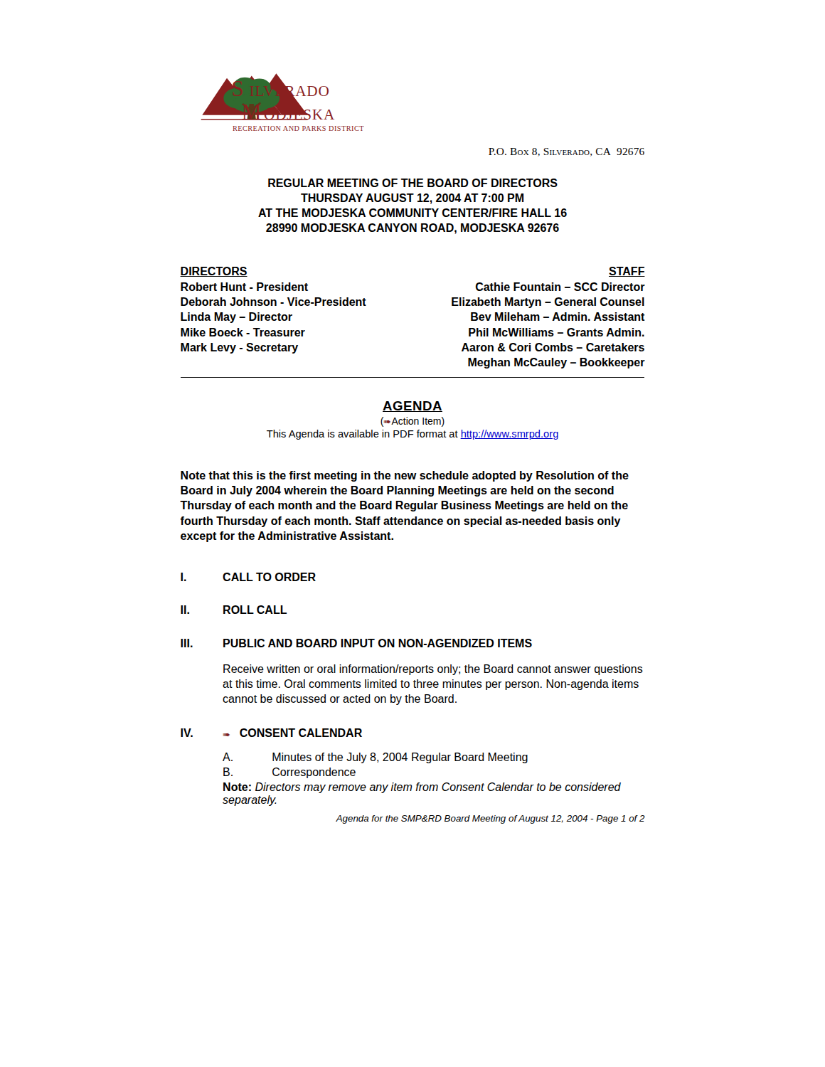S ILVERADO M ODJESKA RECREATION AND PARKS DISTRICT
P.O. Box 8, Silverado, CA 92676
REGULAR MEETING OF THE BOARD OF DIRECTORS
THURSDAY AUGUST 12, 2004 AT 7:00 PM
AT THE MODJESKA COMMUNITY CENTER/FIRE HALL 16
28990 MODJESKA CANYON ROAD, MODJESKA 92676
| DIRECTORS | STAFF |
| Robert Hunt - President | Cathie Fountain – SCC Director |
| Deborah Johnson - Vice-President | Elizabeth Martyn – General Counsel |
| Linda May – Director | Bev Mileham – Admin. Assistant |
| Mike Boeck - Treasurer | Phil McWilliams – Grants Admin. |
| Mark Levy - Secretary | Aaron & Cori Combs – Caretakers |
| | Meghan McCauley – Bookkeeper |
AGENDA
(➠Action Item)
This Agenda is available in PDF format at http://www.smrpd.org
Note that this is the first meeting in the new schedule adopted by Resolution of the Board in July 2004 wherein the Board Planning Meetings are held on the second Thursday of each month and the Board Regular Business Meetings are held on the fourth Thursday of each month. Staff attendance on special as-needed basis only except for the Administrative Assistant.
I.
CALL TO ORDER
II.
ROLL CALL
III.
PUBLIC AND BOARD INPUT ON NON-AGENDIZED ITEMS
Receive written or oral information/reports only; the Board cannot answer questions at this time. Oral comments limited to three minutes per person. Non-agenda items cannot be discussed or acted on by the Board.
IV.
➠ CONSENT CALENDAR
A. Minutes of the July 8, 2004 Regular Board Meeting
B. Correspondence
Note: Directors may remove any item from Consent Calendar to be considered separately.
Agenda for the SMP&RD Board Meeting of August 12, 2004 - Page 1 of 2